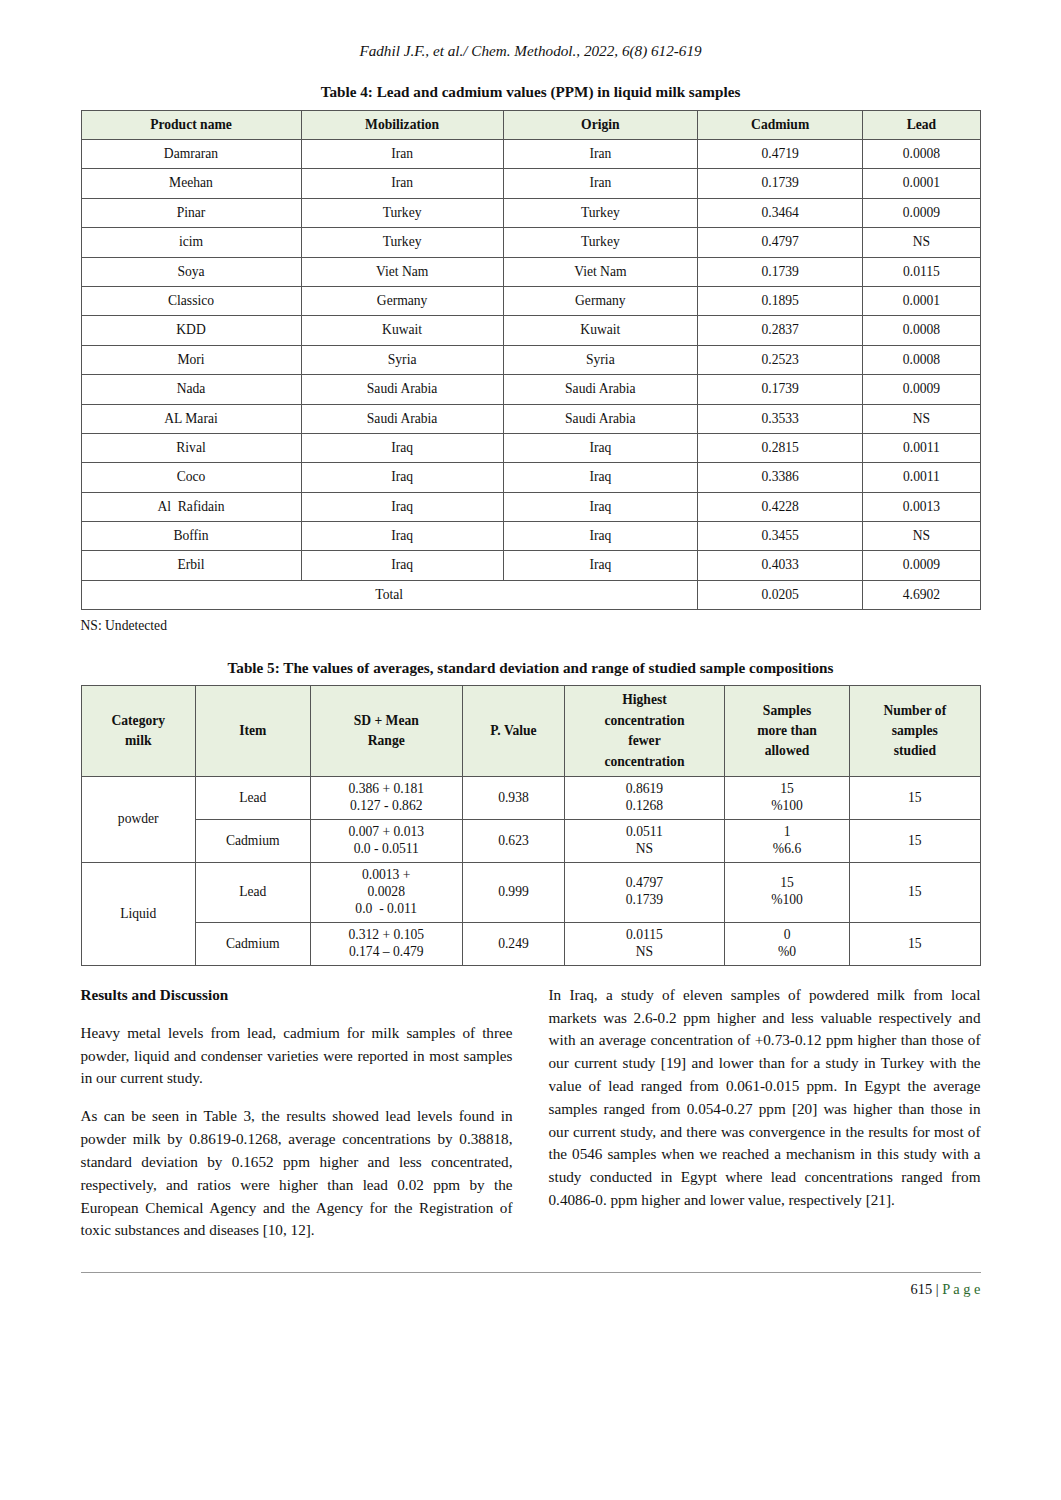Fadhil J.F., et al./ Chem. Methodol., 2022, 6(8) 612-619
Table 4: Lead and cadmium values (PPM) in liquid milk samples
| Product name | Mobilization | Origin | Cadmium | Lead |
| --- | --- | --- | --- | --- |
| Damraran | Iran | Iran | 0.4719 | 0.0008 |
| Meehan | Iran | Iran | 0.1739 | 0.0001 |
| Pinar | Turkey | Turkey | 0.3464 | 0.0009 |
| icim | Turkey | Turkey | 0.4797 | NS |
| Soya | Viet Nam | Viet Nam | 0.1739 | 0.0115 |
| Classico | Germany | Germany | 0.1895 | 0.0001 |
| KDD | Kuwait | Kuwait | 0.2837 | 0.0008 |
| Mori | Syria | Syria | 0.2523 | 0.0008 |
| Nada | Saudi Arabia | Saudi Arabia | 0.1739 | 0.0009 |
| AL Marai | Saudi Arabia | Saudi Arabia | 0.3533 | NS |
| Rival | Iraq | Iraq | 0.2815 | 0.0011 |
| Coco | Iraq | Iraq | 0.3386 | 0.0011 |
| Al Rafidain | Iraq | Iraq | 0.4228 | 0.0013 |
| Boffin | Iraq | Iraq | 0.3455 | NS |
| Erbil | Iraq | Iraq | 0.4033 | 0.0009 |
| Total | 0.0205 | 4.6902 |
NS: Undetected
Table 5: The values of averages, standard deviation and range of studied sample compositions
| Category milk | Item | SD + Mean Range | P. Value | Highest concentration fewer concentration | Samples more than allowed | Number of samples studied |
| --- | --- | --- | --- | --- | --- | --- |
| powder | Lead | 0.386 + 0.181 0.127 - 0.862 | 0.938 | 0.8619 0.1268 | 15 %100 | 15 |
| Cadmium | 0.007 + 0.013 0.0 - 0.0511 | 0.623 | 0.0511 NS | 1 %6.6 | 15 |
| Liquid | Lead | 0.0013 + 0.0028 0.0 - 0.011 | 0.999 | 0.4797 0.1739 | 15 %100 | 15 |
| Cadmium | 0.312 + 0.105 0.174 – 0.479 | 0.249 | 0.0115 NS | 0 %0 | 15 |
Results and Discussion
Heavy metal levels from lead, cadmium for milk samples of three powder, liquid and condenser varieties were reported in most samples in our current study.
As can be seen in Table 3, the results showed lead levels found in powder milk by 0.8619-0.1268, average concentrations by 0.38818, standard deviation by 0.1652 ppm higher and less concentrated, respectively, and ratios were higher than lead 0.02 ppm by the European Chemical Agency and the Agency for the Registration of toxic substances and diseases [10, 12].
In Iraq, a study of eleven samples of powdered milk from local markets was 2.6-0.2 ppm higher and less valuable respectively and with an average concentration of +0.73-0.12 ppm higher than those of our current study [19] and lower than for a study in Turkey with the value of lead ranged from 0.061-0.015 ppm. In Egypt the average samples ranged from 0.054-0.27 ppm [20] was higher than those in our current study, and there was convergence in the results for most of the 0546 samples when we reached a mechanism in this study with a study conducted in Egypt where lead concentrations ranged from 0.4086-0. ppm higher and lower value, respectively [21].
615 | P a g e